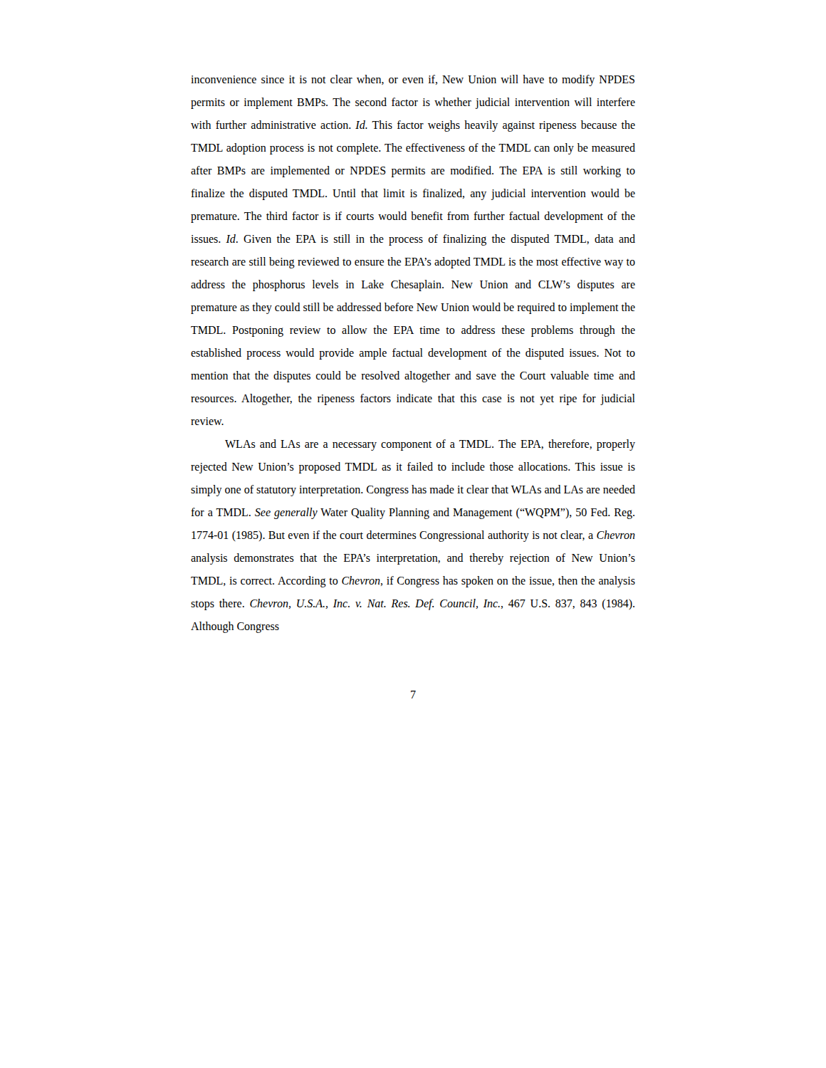inconvenience since it is not clear when, or even if, New Union will have to modify NPDES permits or implement BMPs. The second factor is whether judicial intervention will interfere with further administrative action. Id. This factor weighs heavily against ripeness because the TMDL adoption process is not complete. The effectiveness of the TMDL can only be measured after BMPs are implemented or NPDES permits are modified. The EPA is still working to finalize the disputed TMDL. Until that limit is finalized, any judicial intervention would be premature. The third factor is if courts would benefit from further factual development of the issues. Id. Given the EPA is still in the process of finalizing the disputed TMDL, data and research are still being reviewed to ensure the EPA’s adopted TMDL is the most effective way to address the phosphorus levels in Lake Chesaplain. New Union and CLW’s disputes are premature as they could still be addressed before New Union would be required to implement the TMDL. Postponing review to allow the EPA time to address these problems through the established process would provide ample factual development of the disputed issues. Not to mention that the disputes could be resolved altogether and save the Court valuable time and resources. Altogether, the ripeness factors indicate that this case is not yet ripe for judicial review.
WLAs and LAs are a necessary component of a TMDL. The EPA, therefore, properly rejected New Union’s proposed TMDL as it failed to include those allocations. This issue is simply one of statutory interpretation. Congress has made it clear that WLAs and LAs are needed for a TMDL. See generally Water Quality Planning and Management (“WQPM”), 50 Fed. Reg. 1774-01 (1985). But even if the court determines Congressional authority is not clear, a Chevron analysis demonstrates that the EPA’s interpretation, and thereby rejection of New Union’s TMDL, is correct. According to Chevron, if Congress has spoken on the issue, then the analysis stops there. Chevron, U.S.A., Inc. v. Nat. Res. Def. Council, Inc., 467 U.S. 837, 843 (1984). Although Congress
7